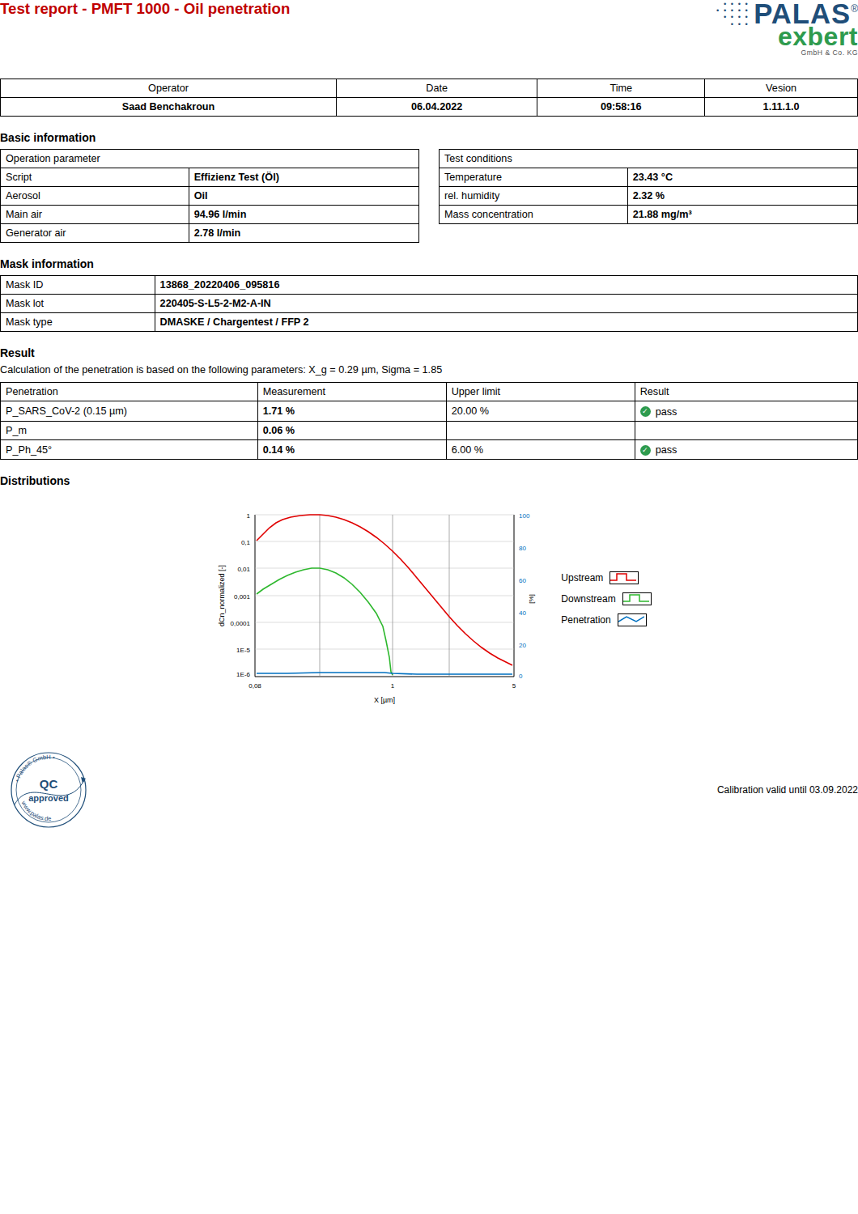Test report - PMFT 1000 - Oil penetration
• • • • • • • • • • • • • • • • PALAS®
exbert
GmbH & Co. KG
| Operator | Date | Time | Vesion |
| Saad Benchakroun | 06.04.2022 | 09:58:16 | 1.11.1.0 |
Basic information
| Operation parameter |
| Script | Effizienz Test (Öl) |
| Aerosol | Oil |
| Main air | 94.96 l/min |
| Generator air | 2.78 l/min |
| Test conditions |
| Temperature | 23.43 °C |
| rel. humidity | 2.32 % |
| Mass concentration | 21.88 mg/m³ |
Mask information
| Mask ID | 13868_20220406_095816 |
| Mask lot | 220405-S-L5-2-M2-A-IN |
| Mask type | DMASKE / Chargentest / FFP 2 |
Result
Calculation of the penetration is based on the following parameters: X_g = 0.29 µm, Sigma = 1.85
| Penetration | Measurement | Upper limit | Result |
| --- | --- | --- | --- |
| P_SARS_CoV-2 (0.15 µm) | 1.71 % | 20.00 % | ✓ pass |
| P_m | 0.06 % | | |
| P_Ph_45° | 0.14 % | 6.00 % | ✓ pass |
Distributions
1 0,1 0,01 0,001 0,0001 1E-5 1E-6 100 80 60 40 20 0 [%] 0,08 1 5 X [µm] dCn_normalized [-]
Upstream
Downstream
Penetration
• Palas® GmbH • www.palas.de QC approved
Calibration valid until 03.09.2022